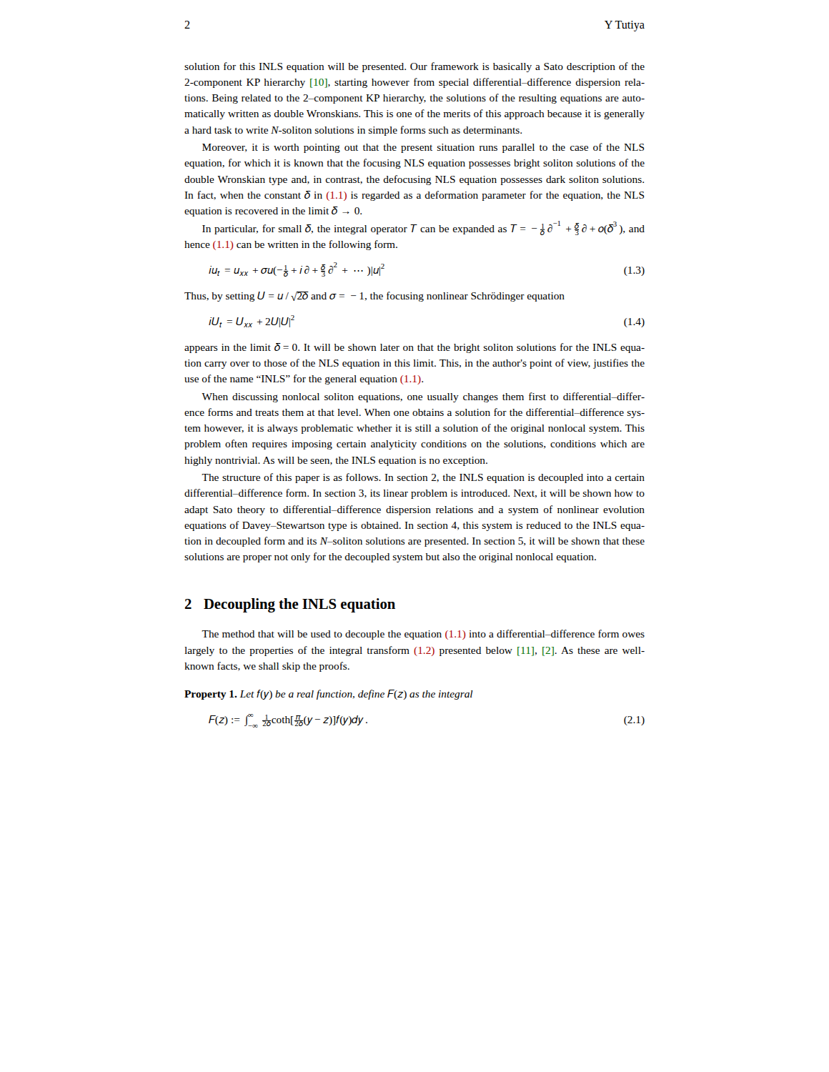2 Y Tutiya
solution for this INLS equation will be presented. Our framework is basically a Sato description of the 2-component KP hierarchy [10], starting however from special differential–difference dispersion relations. Being related to the 2–component KP hierarchy, the solutions of the resulting equations are automatically written as double Wronskians. This is one of the merits of this approach because it is generally a hard task to write N-soliton solutions in simple forms such as determinants.
Moreover, it is worth pointing out that the present situation runs parallel to the case of the NLS equation, for which it is known that the focusing NLS equation possesses bright soliton solutions of the double Wronskian type and, in contrast, the defocusing NLS equation possesses dark soliton solutions. In fact, when the constant δ in (1.1) is regarded as a deformation parameter for the equation, the NLS equation is recovered in the limit δ→0.
In particular, for small δ, the integral operator T can be expanded as T=−1δ∂−1+δ3∂+o(δ3), and hence (1.1) can be written in the following form.
iut=uxx+σu ( −1δ+i∂+δ3∂2+⋯ ) |u|2 (1.3)
Thus, by setting U=u/2δ and σ=−1, the focusing nonlinear Schrödinger equation
iUt=Uxx+2U|U|2 (1.4)
appears in the limit δ=0. It will be shown later on that the bright soliton solutions for the INLS equation carry over to those of the NLS equation in this limit. This, in the author's point of view, justifies the use of the name “INLS” for the general equation (1.1).
When discussing nonlocal soliton equations, one usually changes them first to differential–difference forms and treats them at that level. When one obtains a solution for the differential–difference system however, it is always problematic whether it is still a solution of the original nonlocal system. This problem often requires imposing certain analyticity conditions on the solutions, conditions which are highly nontrivial. As will be seen, the INLS equation is no exception.
The structure of this paper is as follows. In section 2, the INLS equation is decoupled into a certain differential–difference form. In section 3, its linear problem is introduced. Next, it will be shown how to adapt Sato theory to differential–difference dispersion relations and a system of nonlinear evolution equations of Davey–Stewartson type is obtained. In section 4, this system is reduced to the INLS equation in decoupled form and its N–soliton solutions are presented. In section 5, it will be shown that these solutions are proper not only for the decoupled system but also the original nonlocal equation.
2 Decoupling the INLS equation
The method that will be used to decouple the equation (1.1) into a differential–difference form owes largely to the properties of the integral transform (1.2) presented below [11], [2]. As these are well-known facts, we shall skip the proofs.
Property 1. Let f(y) be a real function, define F(z) as the integral
F(z):= ∫−∞∞ 12δ coth[π2δ(y−z)] f(y)dy. (2.1)